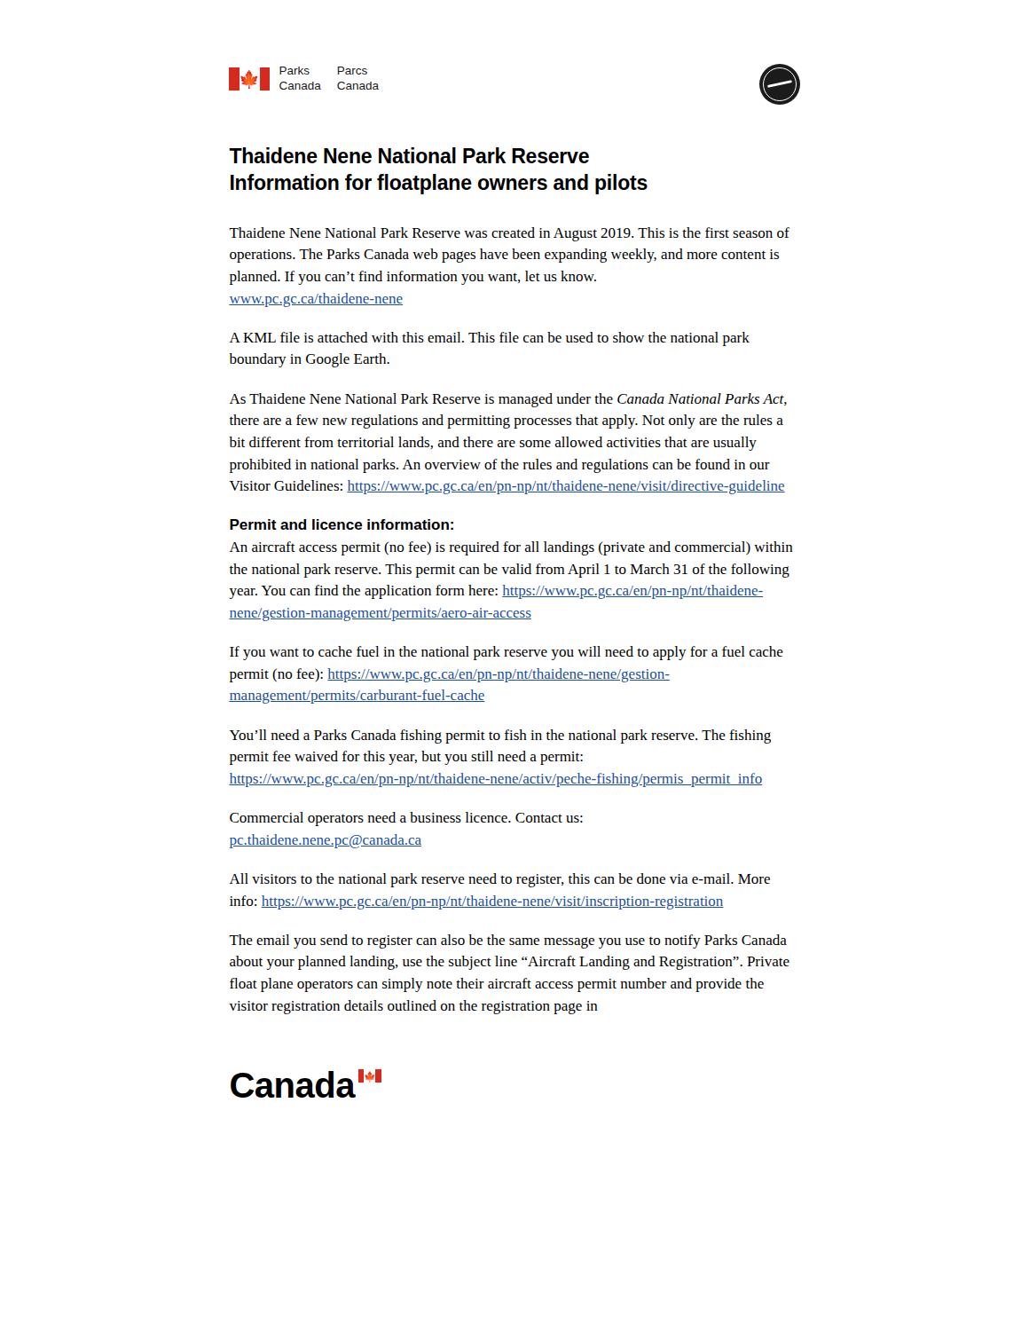🍁 Parks
Canada Parcs
Canada
Thaidene Nene National Park Reserve
Information for floatplane owners and pilots
Thaidene Nene National Park Reserve was created in August 2019. This is the first season of operations. The Parks Canada web pages have been expanding weekly, and more content is planned. If you can’t find information you want, let us know.
www.pc.gc.ca/thaidene-nene
A KML file is attached with this email. This file can be used to show the national park boundary in Google Earth.
As Thaidene Nene National Park Reserve is managed under the Canada National Parks Act, there are a few new regulations and permitting processes that apply. Not only are the rules a bit different from territorial lands, and there are some allowed activities that are usually prohibited in national parks. An overview of the rules and regulations can be found in our Visitor Guidelines: https://www.pc.gc.ca/en/pn-np/nt/thaidene-nene/visit/directive-guideline
Permit and licence information:
An aircraft access permit (no fee) is required for all landings (private and commercial) within the national park reserve. This permit can be valid from April 1 to March 31 of the following year. You can find the application form here: https://www.pc.gc.ca/en/pn-np/nt/thaidene-nene/gestion-management/permits/aero-air-access
If you want to cache fuel in the national park reserve you will need to apply for a fuel cache permit (no fee): https://www.pc.gc.ca/en/pn-np/nt/thaidene-nene/gestion-management/permits/carburant-fuel-cache
You’ll need a Parks Canada fishing permit to fish in the national park reserve. The fishing permit fee waived for this year, but you still need a permit:
https://www.pc.gc.ca/en/pn-np/nt/thaidene-nene/activ/peche-fishing/permis_permit_info
Commercial operators need a business licence. Contact us:
pc.thaidene.nene.pc@canada.ca
All visitors to the national park reserve need to register, this can be done via e-mail. More info: https://www.pc.gc.ca/en/pn-np/nt/thaidene-nene/visit/inscription-registration
The email you send to register can also be the same message you use to notify Parks Canada about your planned landing, use the subject line “Aircraft Landing and Registration”. Private float plane operators can simply note their aircraft access permit number and provide the visitor registration details outlined on the registration page in
Canada 🍁